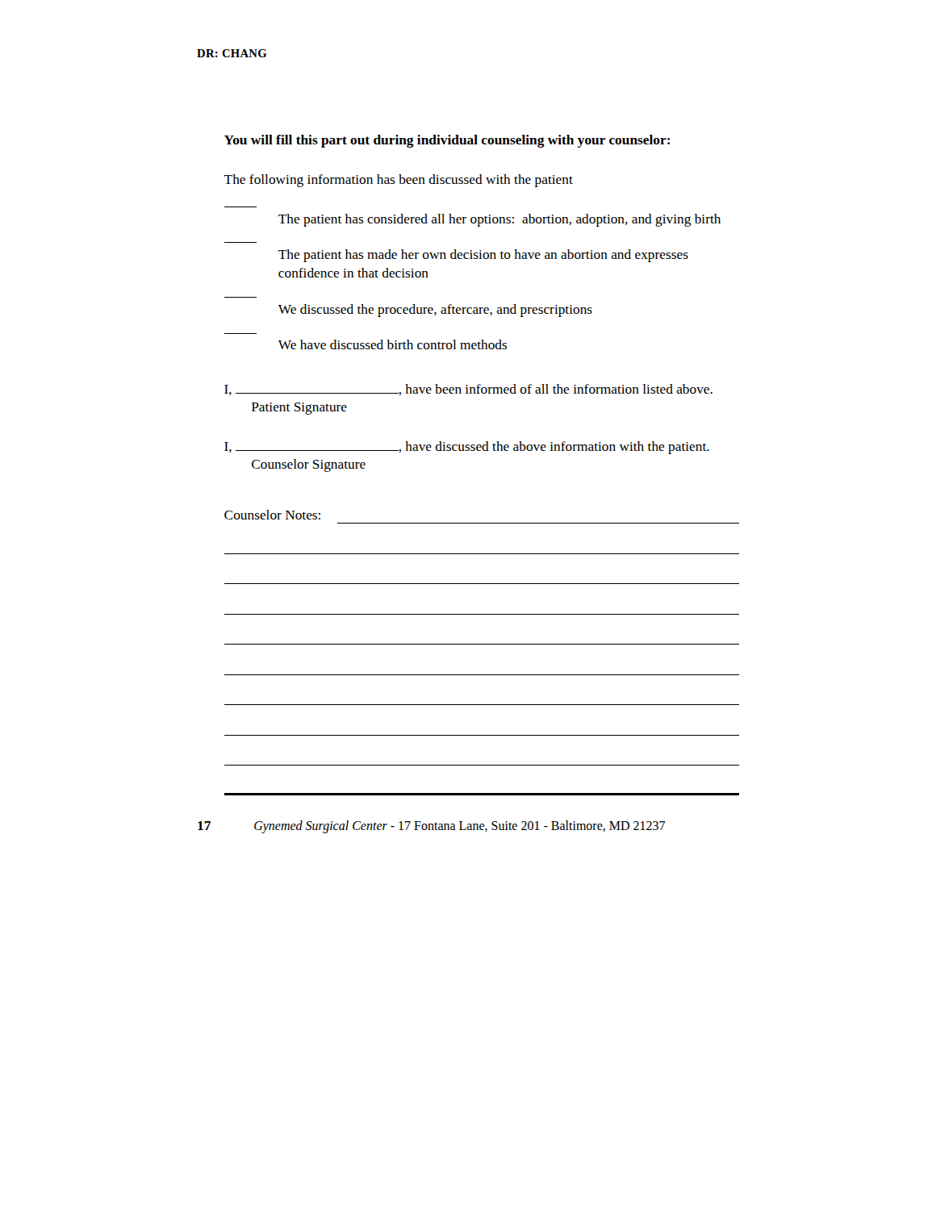DR: CHANG
You will fill this part out during individual counseling with your counselor:
The following information has been discussed with the patient
The patient has considered all her options: abortion, adoption, and giving birth
The patient has made her own decision to have an abortion and expresses confidence in that decision
We discussed the procedure, aftercare, and prescriptions
We have discussed birth control methods
I, , have been informed of all the information listed above. Patient Signature
I, , have discussed the above information with the patient. Counselor Signature
Counselor Notes:
17 Gynemed Surgical Center - 17 Fontana Lane, Suite 201 - Baltimore, MD 21237